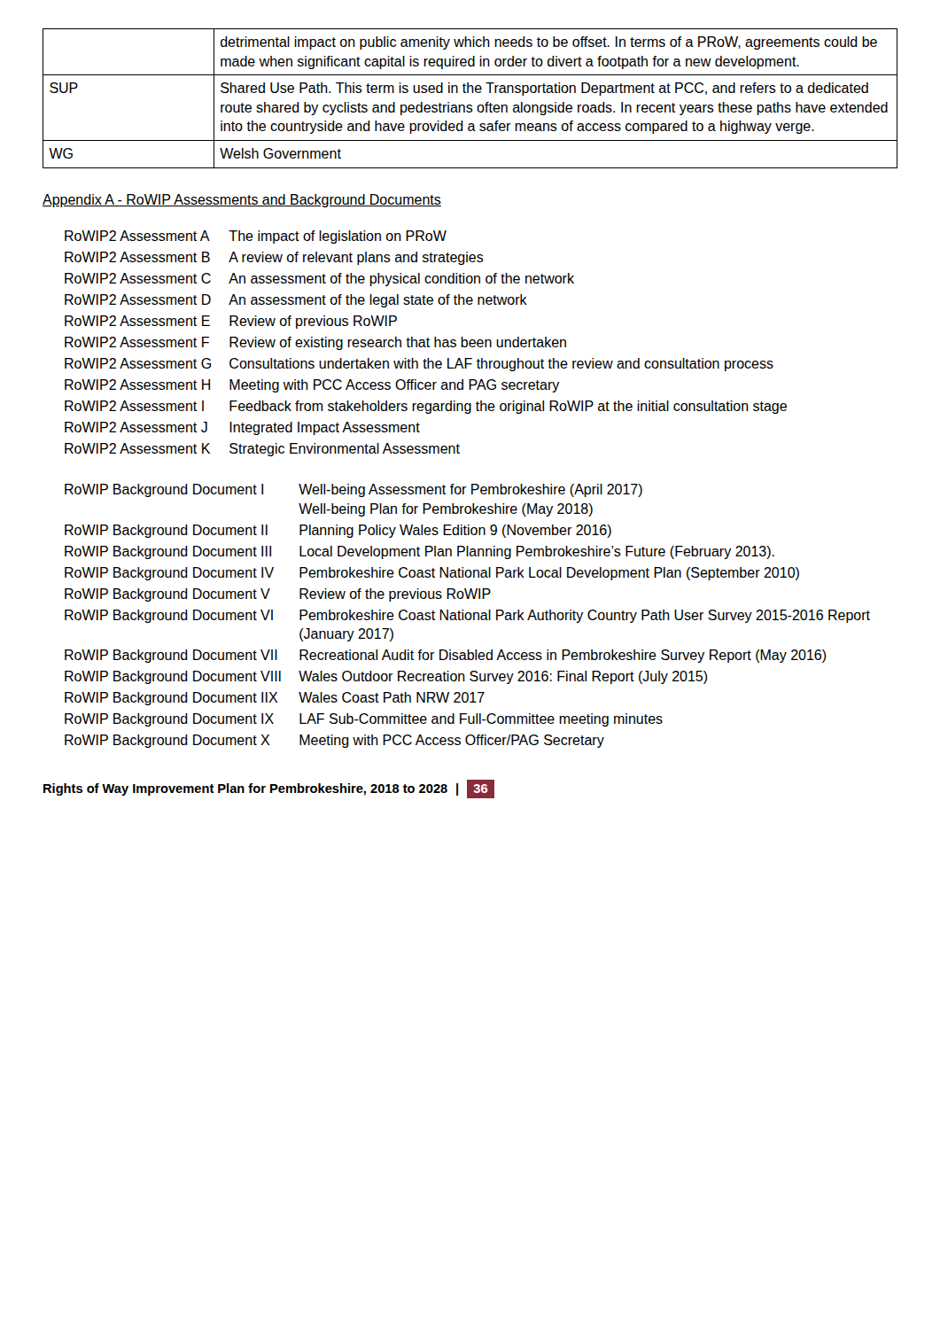| | detrimental impact on public amenity which needs to be offset. In terms of a PRoW, agreements could be made when significant capital is required in order to divert a footpath for a new development. |
| SUP | Shared Use Path. This term is used in the Transportation Department at PCC, and refers to a dedicated route shared by cyclists and pedestrians often alongside roads. In recent years these paths have extended into the countryside and have provided a safer means of access compared to a highway verge. |
| WG | Welsh Government |
Appendix A - RoWIP Assessments and Background Documents
| RoWIP2 Assessment A | The impact of legislation on PRoW |
| RoWIP2 Assessment B | A review of relevant plans and strategies |
| RoWIP2 Assessment C | An assessment of the physical condition of the network |
| RoWIP2 Assessment D | An assessment of the legal state of the network |
| RoWIP2 Assessment E | Review of previous RoWIP |
| RoWIP2 Assessment F | Review of existing research that has been undertaken |
| RoWIP2 Assessment G | Consultations undertaken with the LAF throughout the review and consultation process |
| RoWIP2 Assessment H | Meeting with PCC Access Officer and PAG secretary |
| RoWIP2 Assessment I | Feedback from stakeholders regarding the original RoWIP at the initial consultation stage |
| RoWIP2 Assessment J | Integrated Impact Assessment |
| RoWIP2 Assessment K | Strategic Environmental Assessment |
| RoWIP Background Document I | Well-being Assessment for Pembrokeshire (April 2017) Well-being Plan for Pembrokeshire (May 2018) |
| RoWIP Background Document II | Planning Policy Wales Edition 9 (November 2016) |
| RoWIP Background Document III | Local Development Plan Planning Pembrokeshire’s Future (February 2013). |
| RoWIP Background Document IV | Pembrokeshire Coast National Park Local Development Plan (September 2010) |
| RoWIP Background Document V | Review of the previous RoWIP |
| RoWIP Background Document VI | Pembrokeshire Coast National Park Authority Country Path User Survey 2015-2016 Report (January 2017) |
| RoWIP Background Document VII | Recreational Audit for Disabled Access in Pembrokeshire Survey Report (May 2016) |
| RoWIP Background Document VIII | Wales Outdoor Recreation Survey 2016: Final Report (July 2015) |
| RoWIP Background Document IIX | Wales Coast Path NRW 2017 |
| RoWIP Background Document IX | LAF Sub-Committee and Full-Committee meeting minutes |
| RoWIP Background Document X | Meeting with PCC Access Officer/PAG Secretary |
Rights of Way Improvement Plan for Pembrokeshire, 2018 to 2028|36